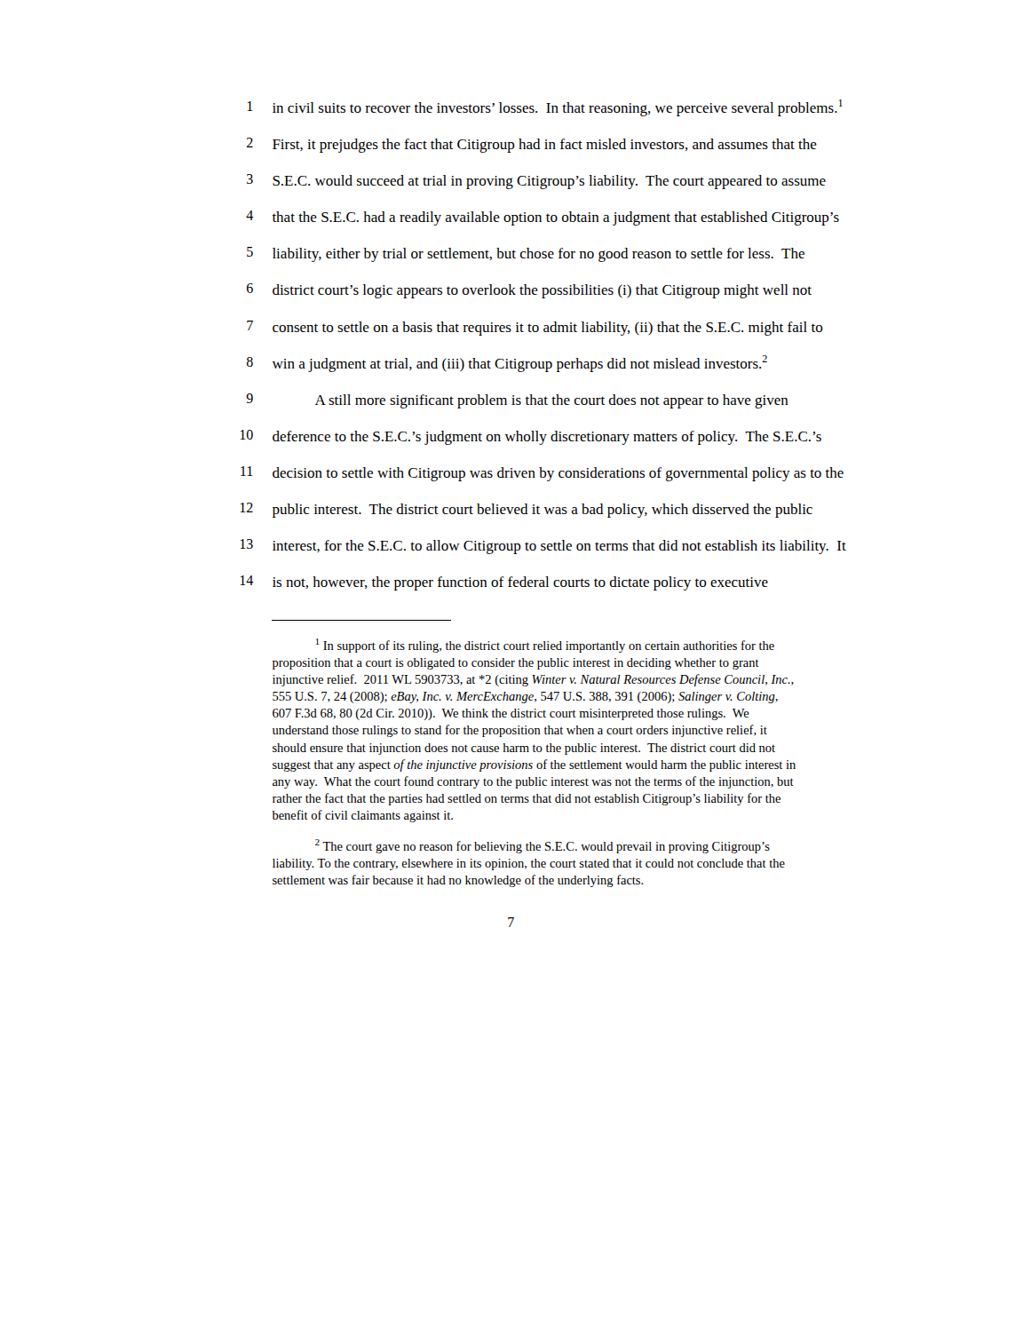1in civil suits to recover the investors’ losses. In that reasoning, we perceive several problems.1
2 First, it prejudges the fact that Citigroup had in fact misled investors, and assumes that the
3 S.E.C. would succeed at trial in proving Citigroup’s liability. The court appeared to assume
4that the S.E.C. had a readily available option to obtain a judgment that established Citigroup’s
5liability, either by trial or settlement, but chose for no good reason to settle for less. The
6district court’s logic appears to overlook the possibilities (i) that Citigroup might well not
7consent to settle on a basis that requires it to admit liability, (ii) that the S.E.C. might fail to
8win a judgment at trial, and (iii) that Citigroup perhaps did not mislead investors.2
9 A still more significant problem is that the court does not appear to have given
10deference to the S.E.C.’s judgment on wholly discretionary matters of policy. The S.E.C.’s
11decision to settle with Citigroup was driven by considerations of governmental policy as to the
12public interest. The district court believed it was a bad policy, which disserved the public
13interest, for the S.E.C. to allow Citigroup to settle on terms that did not establish its liability. It
14is not, however, the proper function of federal courts to dictate policy to executive
1 In support of its ruling, the district court relied importantly on certain authorities for the proposition that a court is obligated to consider the public interest in deciding whether to grant injunctive relief. 2011 WL 5903733, at *2 (citing Winter v. Natural Resources Defense Council, Inc., 555 U.S. 7, 24 (2008); eBay, Inc. v. MercExchange, 547 U.S. 388, 391 (2006); Salinger v. Colting, 607 F.3d 68, 80 (2d Cir. 2010)). We think the district court misinterpreted those rulings. We understand those rulings to stand for the proposition that when a court orders injunctive relief, it should ensure that injunction does not cause harm to the public interest. The district court did not suggest that any aspect of the injunctive provisions of the settlement would harm the public interest in any way. What the court found contrary to the public interest was not the terms of the injunction, but rather the fact that the parties had settled on terms that did not establish Citigroup’s liability for the benefit of civil claimants against it.
2 The court gave no reason for believing the S.E.C. would prevail in proving Citigroup’s liability. To the contrary, elsewhere in its opinion, the court stated that it could not conclude that the settlement was fair because it had no knowledge of the underlying facts.
7